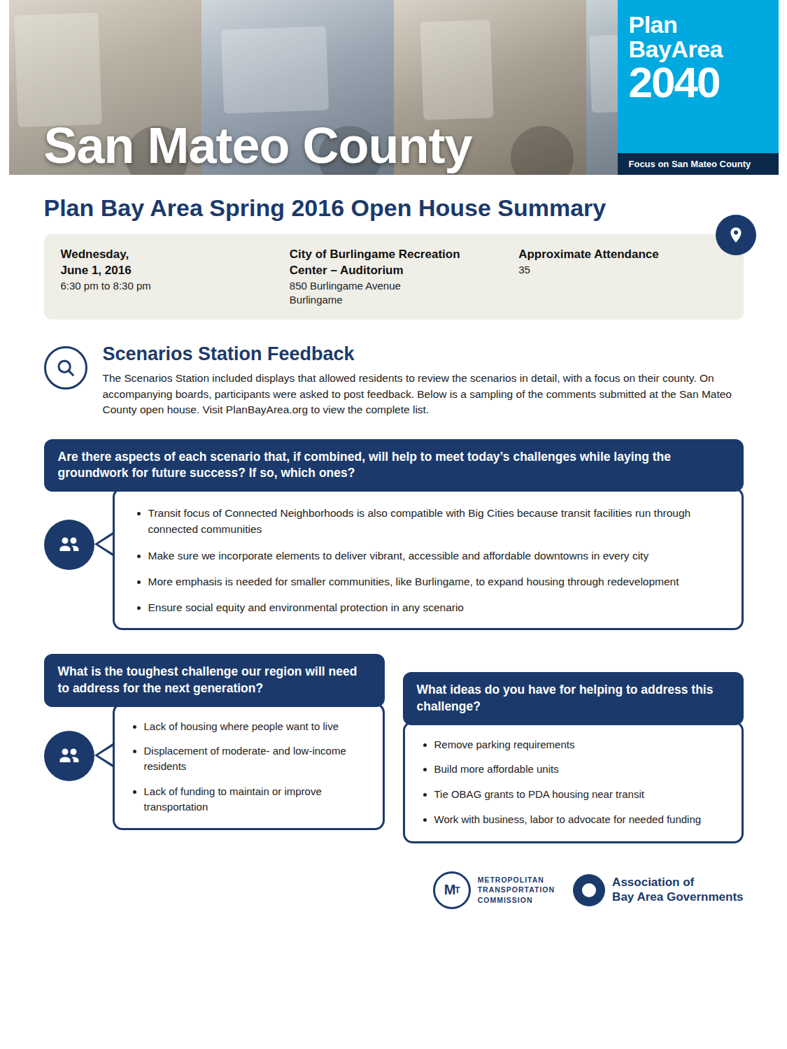San Mateo County
Plan
BayArea
2040
Focus on San Mateo County
Plan Bay Area Spring 2016 Open House Summary
Wednesday,
June 1, 2016 6:30 pm to 8:30 pm
City of Burlingame Recreation Center – Auditorium 850 Burlingame Avenue
Burlingame
Approximate Attendance 35
Scenarios Station Feedback
The Scenarios Station included displays that allowed residents to review the scenarios in detail, with a focus on their county. On accompanying boards, participants were asked to post feedback. Below is a sampling of the comments submitted at the San Mateo County open house. Visit PlanBayArea.org to view the complete list.
Are there aspects of each scenario that, if combined, will help to meet today’s challenges while laying the groundwork for future success? If so, which ones?
Transit focus of Connected Neighborhoods is also compatible with Big Cities because transit facilities run through connected communities
Make sure we incorporate elements to deliver vibrant, accessible and affordable downtowns in every city
More emphasis is needed for smaller communities, like Burlingame, to expand housing through redevelopment
Ensure social equity and environmental protection in any scenario
What is the toughest challenge our region will need to address for the next generation?
Lack of housing where people want to live
Displacement of moderate- and low-income residents
Lack of funding to maintain or improve transportation
What ideas do you have for helping to address this challenge?
Remove parking requirements
Build more affordable units
Tie OBAG grants to PDA housing near transit
Work with business, labor to advocate for needed funding
MT
METROPOLITAN
TRANSPORTATION
COMMISSION
Association of
Bay Area Governments